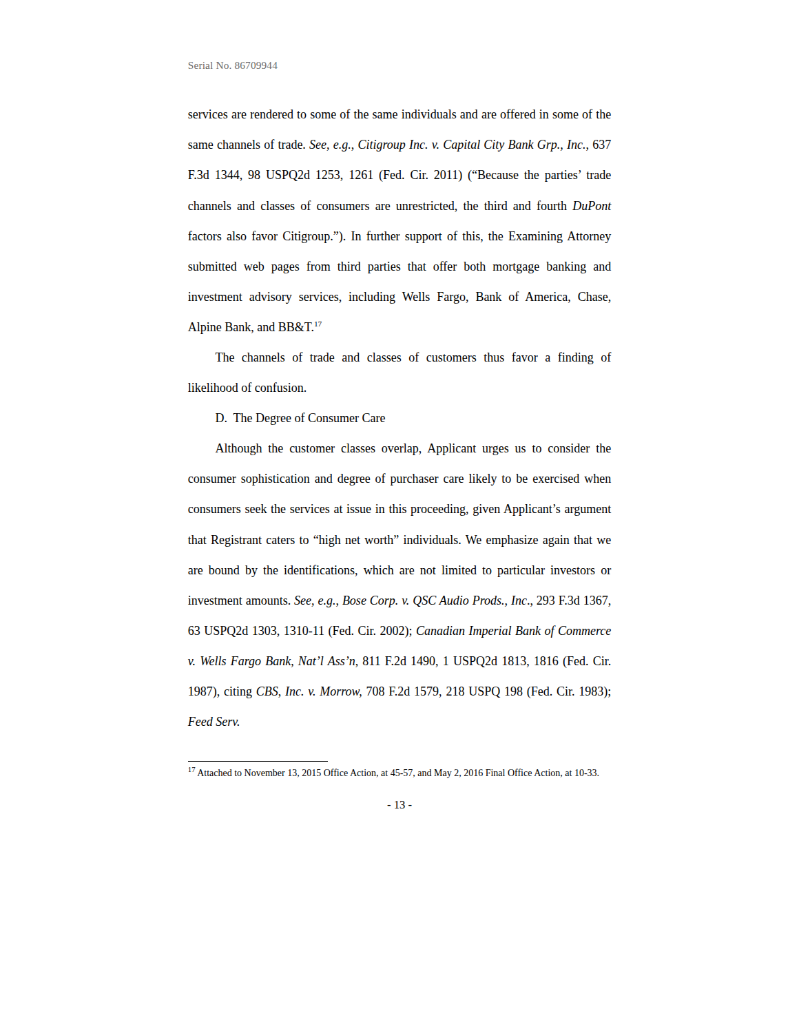Serial No. 86709944
services are rendered to some of the same individuals and are offered in some of the same channels of trade. See, e.g., Citigroup Inc. v. Capital City Bank Grp., Inc., 637 F.3d 1344, 98 USPQ2d 1253, 1261 (Fed. Cir. 2011) (“Because the parties’ trade channels and classes of consumers are unrestricted, the third and fourth DuPont factors also favor Citigroup.”). In further support of this, the Examining Attorney submitted web pages from third parties that offer both mortgage banking and investment advisory services, including Wells Fargo, Bank of America, Chase, Alpine Bank, and BB&T.17
The channels of trade and classes of customers thus favor a finding of likelihood of confusion.
D. The Degree of Consumer Care
Although the customer classes overlap, Applicant urges us to consider the consumer sophistication and degree of purchaser care likely to be exercised when consumers seek the services at issue in this proceeding, given Applicant’s argument that Registrant caters to “high net worth” individuals. We emphasize again that we are bound by the identifications, which are not limited to particular investors or investment amounts. See, e.g., Bose Corp. v. QSC Audio Prods., Inc., 293 F.3d 1367, 63 USPQ2d 1303, 1310-11 (Fed. Cir. 2002); Canadian Imperial Bank of Commerce v. Wells Fargo Bank, Nat’l Ass’n, 811 F.2d 1490, 1 USPQ2d 1813, 1816 (Fed. Cir. 1987), citing CBS, Inc. v. Morrow, 708 F.2d 1579, 218 USPQ 198 (Fed. Cir. 1983); Feed Serv.
17 Attached to November 13, 2015 Office Action, at 45-57, and May 2, 2016 Final Office Action, at 10-33.
- 13 -